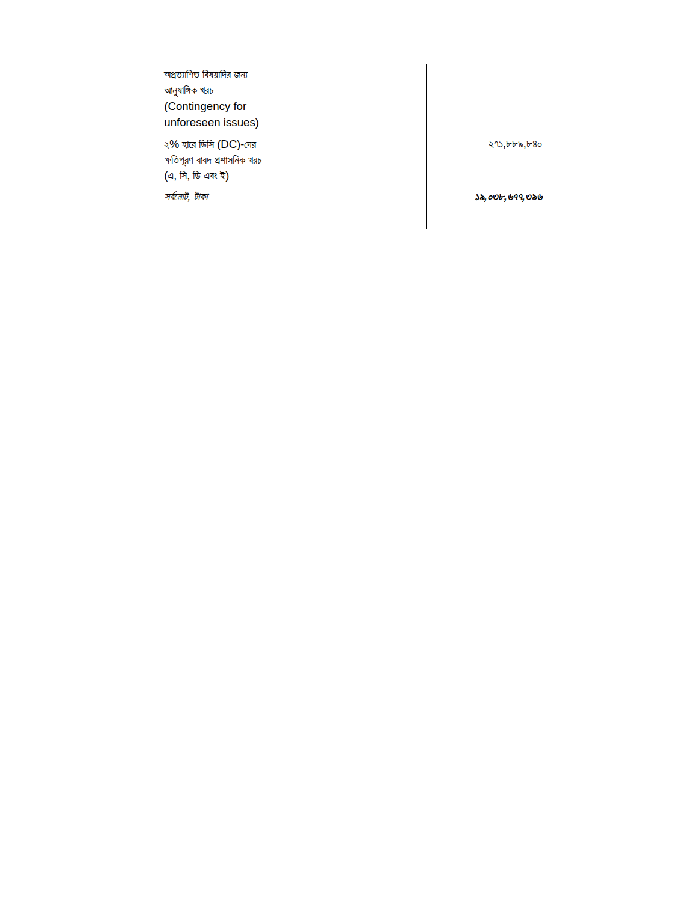| অপ্রত্যাশিত বিষয়াদির জন্য আনুষাঙ্গিক খরচ (Contingency for unforeseen issues) | | | | |
| ২% হারে ডিসি ( DC )-দের ক্ষতিপূরণ বাবদ প্রশাসনিক খরচ (এ, সি, ডি এবং ই) | | | | ২৭১,৮৮৯,৮৪০ |
| সর্বমোট, টাকা | | | | ১৯,০৩৮,৬৭৭,৩৯৬ |